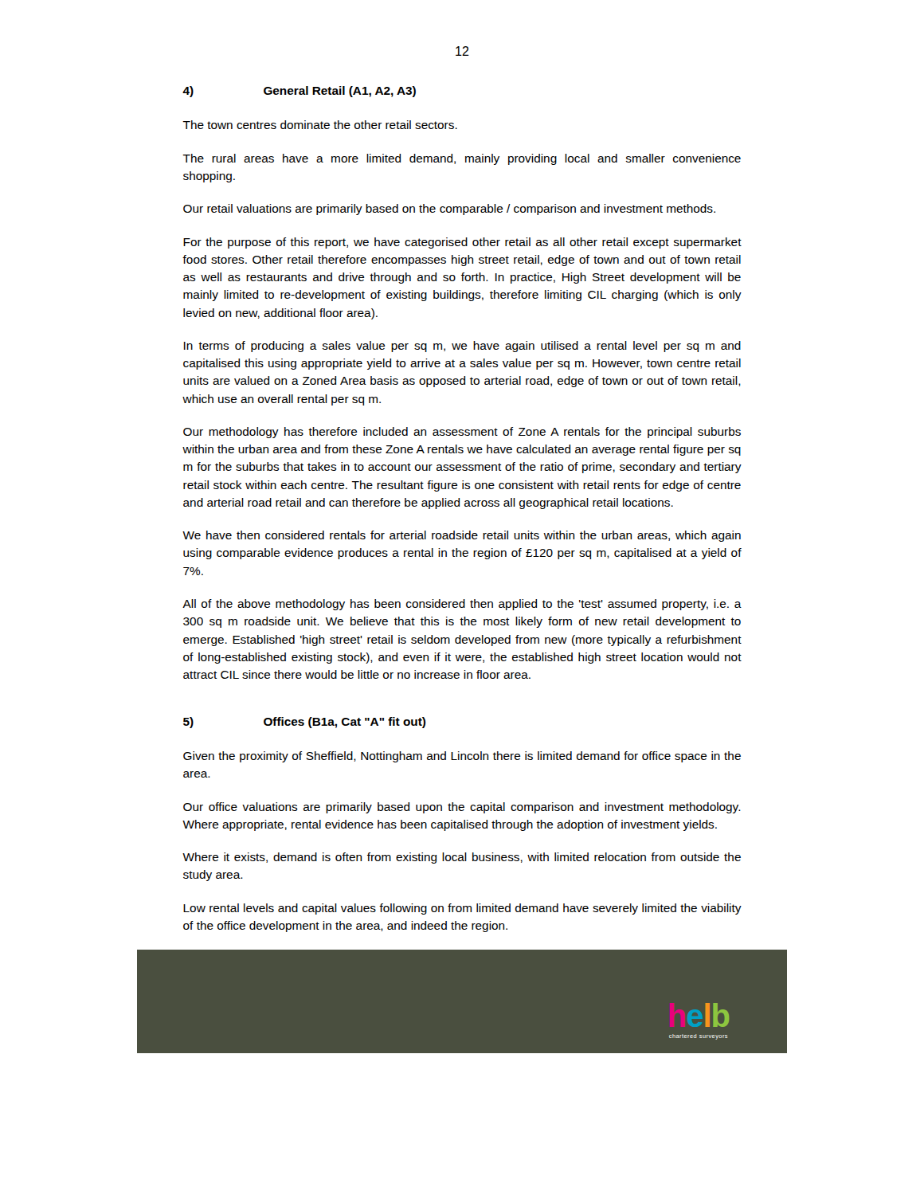12
4) General Retail (A1, A2, A3)
The town centres dominate the other retail sectors.
The rural areas have a more limited demand, mainly providing local and smaller convenience shopping.
Our retail valuations are primarily based on the comparable / comparison and investment methods.
For the purpose of this report, we have categorised other retail as all other retail except supermarket food stores. Other retail therefore encompasses high street retail, edge of town and out of town retail as well as restaurants and drive through and so forth. In practice, High Street development will be mainly limited to re-development of existing buildings, therefore limiting CIL charging (which is only levied on new, additional floor area).
In terms of producing a sales value per sq m, we have again utilised a rental level per sq m and capitalised this using appropriate yield to arrive at a sales value per sq m. However, town centre retail units are valued on a Zoned Area basis as opposed to arterial road, edge of town or out of town retail, which use an overall rental per sq m.
Our methodology has therefore included an assessment of Zone A rentals for the principal suburbs within the urban area and from these Zone A rentals we have calculated an average rental figure per sq m for the suburbs that takes in to account our assessment of the ratio of prime, secondary and tertiary retail stock within each centre. The resultant figure is one consistent with retail rents for edge of centre and arterial road retail and can therefore be applied across all geographical retail locations.
We have then considered rentals for arterial roadside retail units within the urban areas, which again using comparable evidence produces a rental in the region of £120 per sq m, capitalised at a yield of 7%.
All of the above methodology has been considered then applied to the 'test' assumed property, i.e. a 300 sq m roadside unit. We believe that this is the most likely form of new retail development to emerge. Established 'high street' retail is seldom developed from new (more typically a refurbishment of long-established existing stock), and even if it were, the established high street location would not attract CIL since there would be little or no increase in floor area.
5) Offices (B1a, Cat "A" fit out)
Given the proximity of Sheffield, Nottingham and Lincoln there is limited demand for office space in the area.
Our office valuations are primarily based upon the capital comparison and investment methodology. Where appropriate, rental evidence has been capitalised through the adoption of investment yields.
Where it exists, demand is often from existing local business, with limited relocation from outside the study area.
Low rental levels and capital values following on from limited demand have severely limited the viability of the office development in the area, and indeed the region.
helb
chartered surveyors